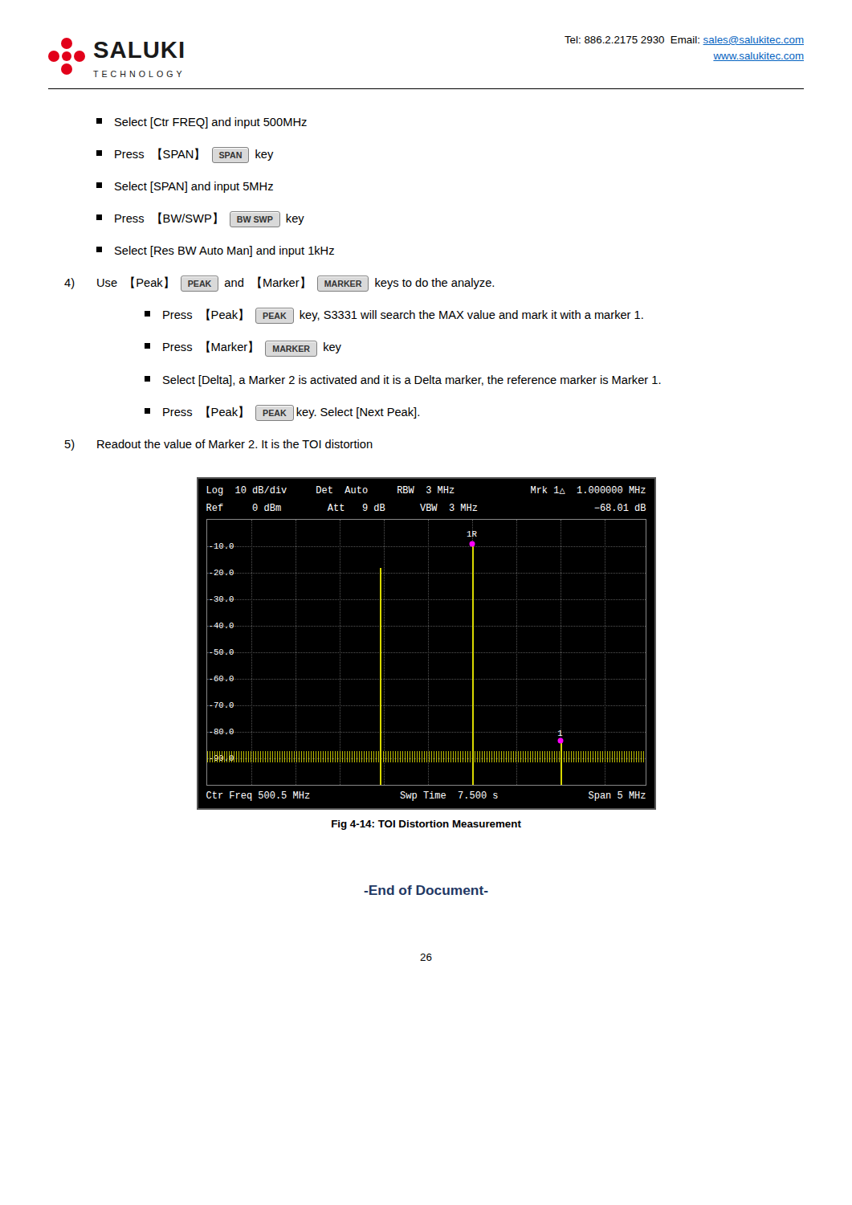SALUKI
TECHNOLOGY
Tel: 886.2.2175 2930 Email: sales@salukitec.com
www.salukitec.com
Select [Ctr FREQ] and input 500MHz
Press 【SPAN】 SPAN key
Select [SPAN] and input 5MHz
Press 【BW/SWP】 BW SWP key
Select [Res BW Auto Man] and input 1kHz
Use 【Peak】 PEAK and 【Marker】 MARKER keys to do the analyze.
Press 【Peak】 PEAK key, S3331 will search the MAX value and mark it with a marker 1.
Press 【Marker】 MARKER key
Select [Delta], a Marker 2 is activated and it is a Delta marker, the reference marker is Marker 1.
Press 【Peak】 PEAKkey. Select [Next Peak].
Readout the value of Marker 2. It is the TOI distortion
Log 10 dB/div Det Auto RBW 3 MHz
Mrk 1△ 1.000000 MHz
Ref 0 dBm Att 9 dB VBW 3 MHz
−68.01 dB
-10.0
-20.0
-30.0
-40.0
-50.0
-60.0
-70.0
-80.0
-90.0
1R
1
Ctr Freq 500.5 MHz
Swp Time 7.500 s
Span 5 MHz
Fig 4-14: TOI Distortion Measurement
-End of Document-
26